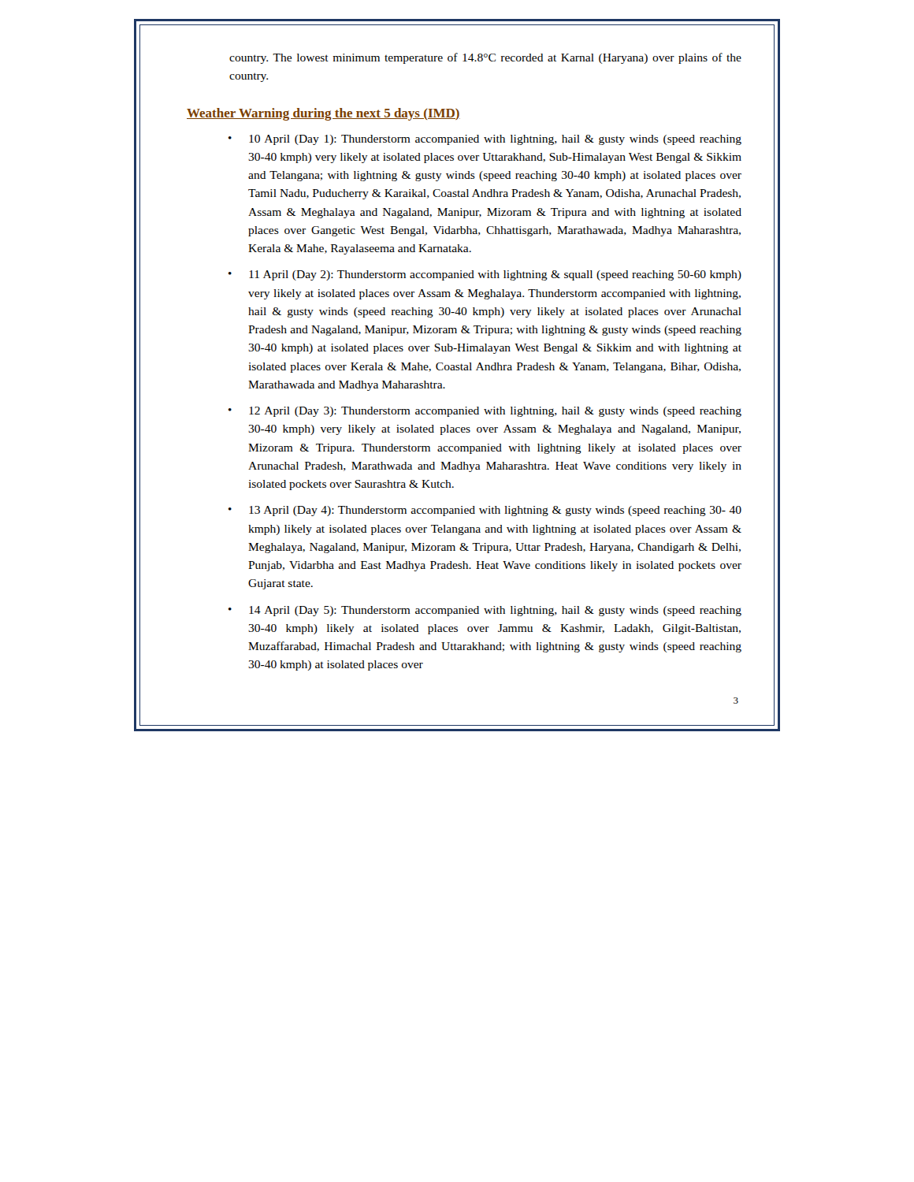country. The lowest minimum temperature of 14.8°C recorded at Karnal (Haryana) over plains of the country.
Weather Warning during the next 5 days (IMD)
10 April (Day 1): Thunderstorm accompanied with lightning, hail & gusty winds (speed reaching 30-40 kmph) very likely at isolated places over Uttarakhand, Sub-Himalayan West Bengal & Sikkim and Telangana; with lightning & gusty winds (speed reaching 30-40 kmph) at isolated places over Tamil Nadu, Puducherry & Karaikal, Coastal Andhra Pradesh & Yanam, Odisha, Arunachal Pradesh, Assam & Meghalaya and Nagaland, Manipur, Mizoram & Tripura and with lightning at isolated places over Gangetic West Bengal, Vidarbha, Chhattisgarh, Marathawada, Madhya Maharashtra, Kerala & Mahe, Rayalaseema and Karnataka.
11 April (Day 2): Thunderstorm accompanied with lightning & squall (speed reaching 50-60 kmph) very likely at isolated places over Assam & Meghalaya. Thunderstorm accompanied with lightning, hail & gusty winds (speed reaching 30-40 kmph) very likely at isolated places over Arunachal Pradesh and Nagaland, Manipur, Mizoram & Tripura; with lightning & gusty winds (speed reaching 30-40 kmph) at isolated places over Sub-Himalayan West Bengal & Sikkim and with lightning at isolated places over Kerala & Mahe, Coastal Andhra Pradesh & Yanam, Telangana, Bihar, Odisha, Marathawada and Madhya Maharashtra.
12 April (Day 3): Thunderstorm accompanied with lightning, hail & gusty winds (speed reaching 30-40 kmph) very likely at isolated places over Assam & Meghalaya and Nagaland, Manipur, Mizoram & Tripura. Thunderstorm accompanied with lightning likely at isolated places over Arunachal Pradesh, Marathwada and Madhya Maharashtra. Heat Wave conditions very likely in isolated pockets over Saurashtra & Kutch.
13 April (Day 4): Thunderstorm accompanied with lightning & gusty winds (speed reaching 30- 40 kmph) likely at isolated places over Telangana and with lightning at isolated places over Assam & Meghalaya, Nagaland, Manipur, Mizoram & Tripura, Uttar Pradesh, Haryana, Chandigarh & Delhi, Punjab, Vidarbha and East Madhya Pradesh. Heat Wave conditions likely in isolated pockets over Gujarat state.
14 April (Day 5): Thunderstorm accompanied with lightning, hail & gusty winds (speed reaching 30-40 kmph) likely at isolated places over Jammu & Kashmir, Ladakh, Gilgit-Baltistan, Muzaffarabad, Himachal Pradesh and Uttarakhand; with lightning & gusty winds (speed reaching 30-40 kmph) at isolated places over
3